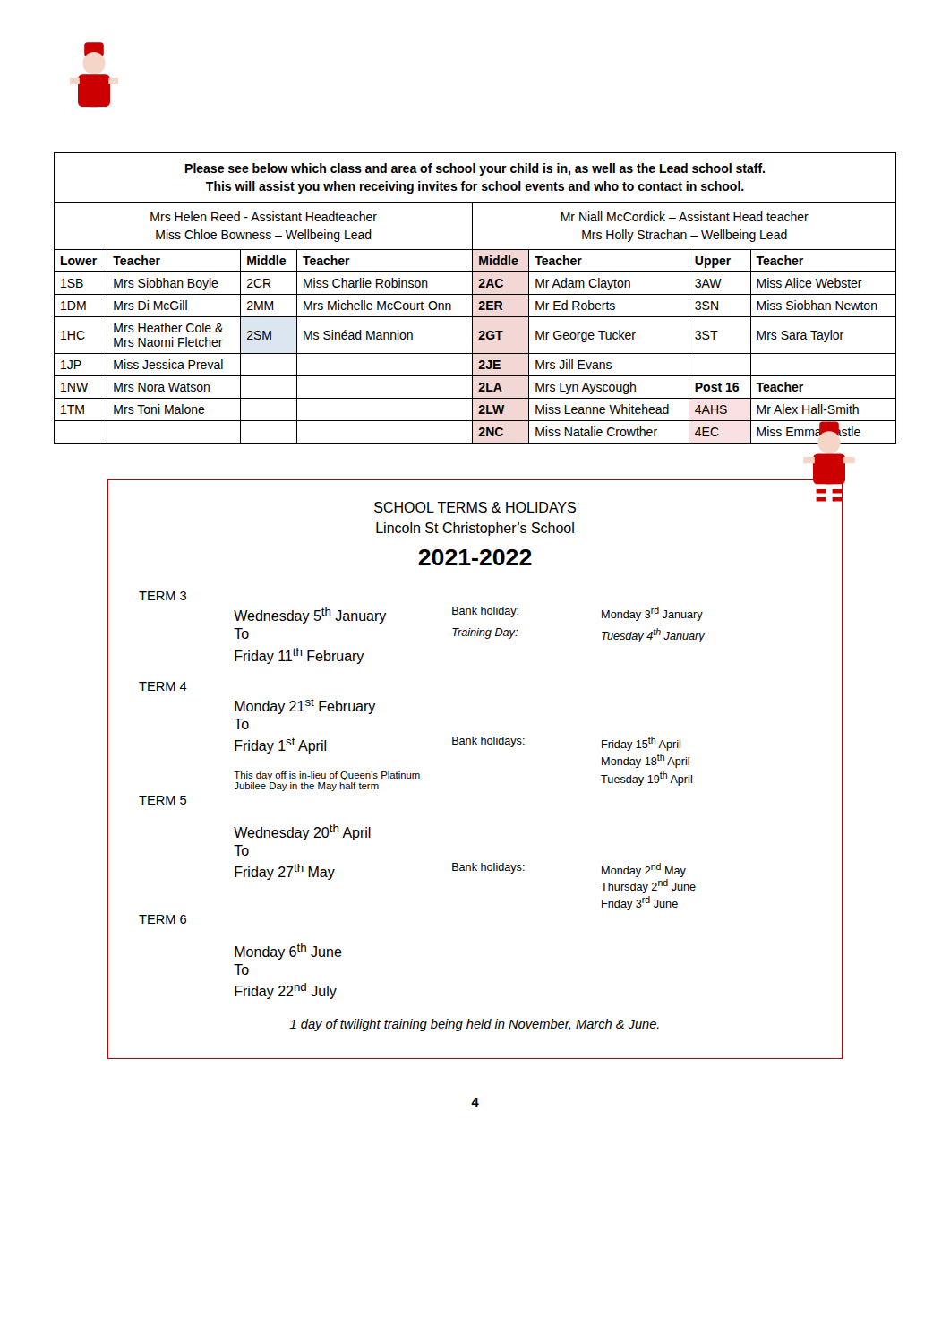| Please see below which class and area of school your child is in, as well as the Lead school staff. This will assist you when receiving invites for school events and who to contact in school. |
| Mrs Helen Reed - Assistant Headteacher Miss Chloe Bowness – Wellbeing Lead | Mr Niall McCordick – Assistant Head teacher Mrs Holly Strachan – Wellbeing Lead |
| Lower | Teacher | Middle | Teacher | Middle | Teacher | Upper | Teacher |
| 1SB | Mrs Siobhan Boyle | 2CR | Miss Charlie Robinson | 2AC | Mr Adam Clayton | 3AW | Miss Alice Webster |
| 1DM | Mrs Di McGill | 2MM | Mrs Michelle McCourt-Onn | 2ER | Mr Ed Roberts | 3SN | Miss Siobhan Newton |
| 1HC | Mrs Heather Cole & Mrs Naomi Fletcher | 2SM | Ms Sinéad Mannion | 2GT | Mr George Tucker | 3ST | Mrs Sara Taylor |
| 1JP | Miss Jessica Preval | | | 2JE | Mrs Jill Evans | | |
| 1NW | Mrs Nora Watson | | | 2LA | Mrs Lyn Ayscough | Post 16 | Teacher |
| 1TM | Mrs Toni Malone | | | 2LW | Miss Leanne Whitehead | 4AHS | Mr Alex Hall-Smith |
| | | | | 2NC | Miss Natalie Crowther | 4EC | Miss Emma Castle |
SCHOOL TERMS & HOLIDAYS
Lincoln St Christopher’s School
2021-2022
| TERM 3 | | | |
| | Wednesday 5 th January | Bank holiday: | Monday 3 rd January |
| | To | Training Day: | Tuesday 4 th January |
| | Friday 11 th February | | |
| TERM 4 | | | |
| | Monday 21 st February | | |
| | To | | |
| | Friday 1 st April | Bank holidays: | Friday 15 th April Monday 18 th April |
| | This day off is in-lieu of Queen’s Platinum Jubilee Day in the May half term | | Tuesday 19 th April |
| TERM 5 | | | |
| | Wednesday 20 th April | | |
| | To | | |
| | Friday 27 th May | Bank holidays: | Monday 2 nd May Thursday 2 nd June Friday 3 rd June |
| TERM 6 | | | |
| | Monday 6 th June | | |
| | To | | |
| | Friday 22 nd July | | |
1 day of twilight training being held in November, March & June.
4